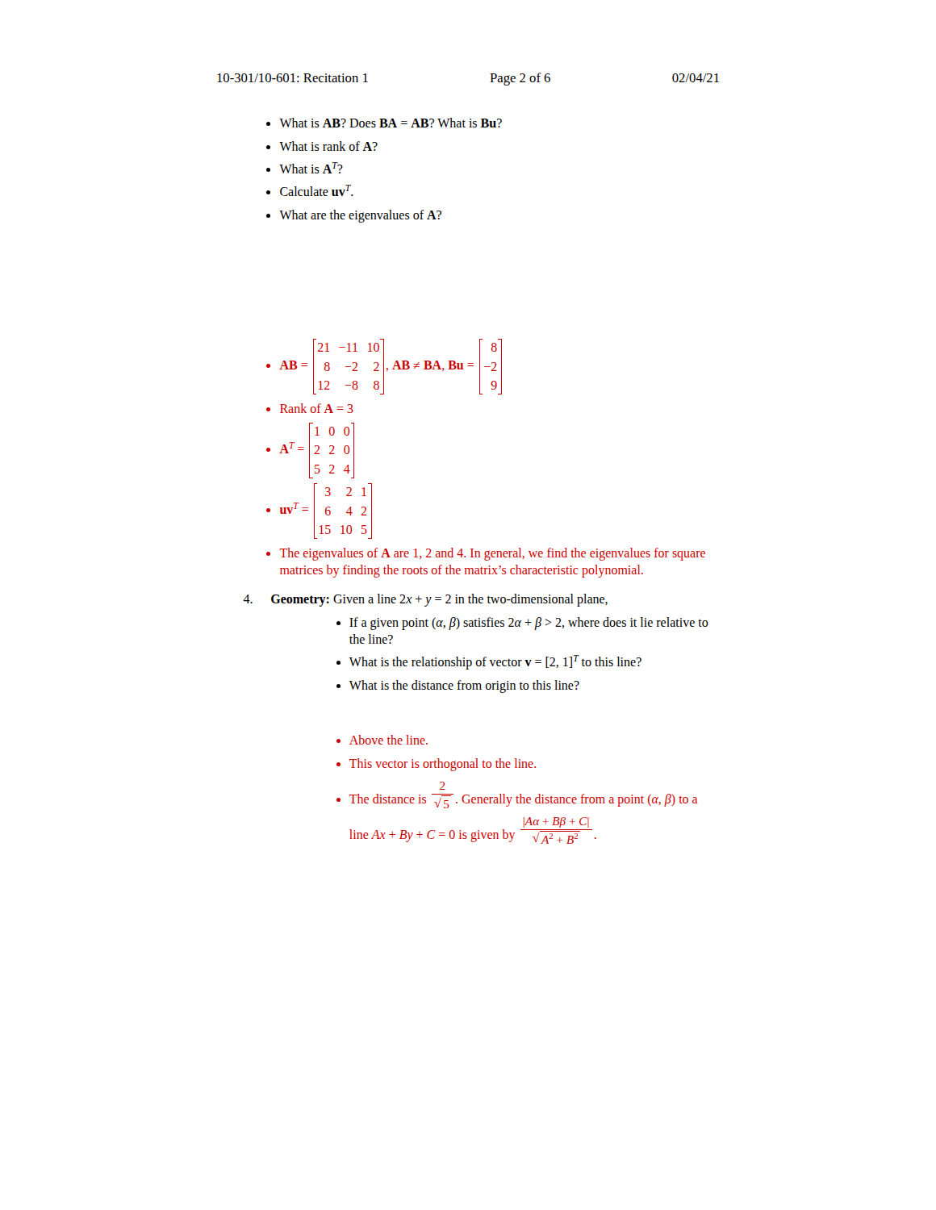10-301/10-601: Recitation 1
Page 2 of 6
02/04/21
What is AB? Does BA = AB? What is Bu?
What is rank of A?
What is AT?
Calculate uvT.
What are the eigenvalues of A?
AB = 21−1110 8−22 12−88 , AB ≠ BA, Bu = 8 −2 9
Rank of A = 3
AT = 100 220 524
uvT = 321 642 15105
The eigenvalues of A are 1, 2 and 4. In general, we find the eigenvalues for square matrices by finding the roots of the matrix’s characteristic polynomial.
Geometry: Given a line 2x + y = 2 in the two-dimensional plane,
If a given point (α, β) satisfies 2α + β > 2, where does it lie relative to the line?
What is the relationship of vector v = [2, 1]T to this line?
What is the distance from origin to this line?
Above the line.
This vector is orthogonal to the line.
The distance is 2 5 . Generally the distance from a point (α, β) to a line Ax + By + C = 0 is given by |Aα + Bβ + C| A2 + B2 .